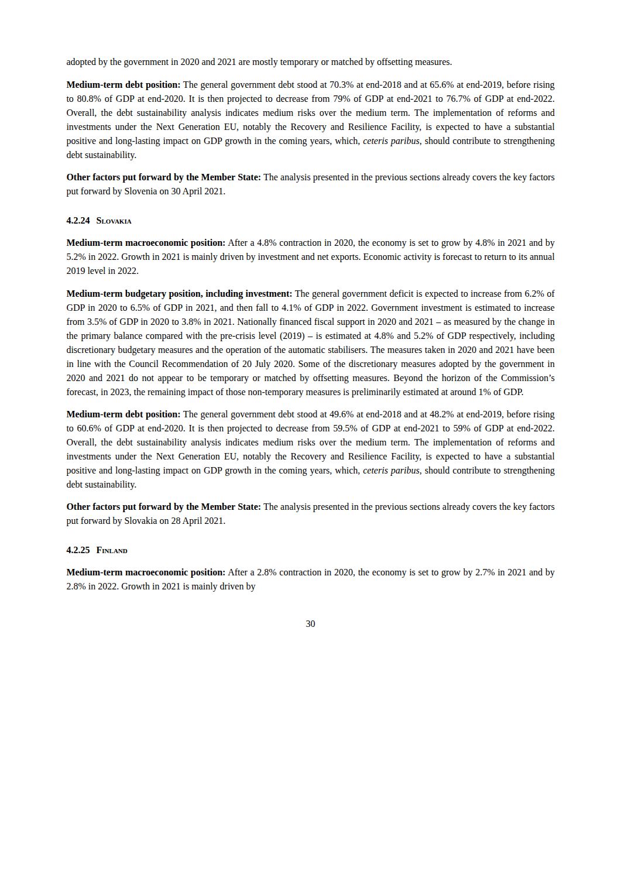adopted by the government in 2020 and 2021 are mostly temporary or matched by offsetting measures.
Medium-term debt position: The general government debt stood at 70.3% at end-2018 and at 65.6% at end-2019, before rising to 80.8% of GDP at end-2020. It is then projected to decrease from 79% of GDP at end-2021 to 76.7% of GDP at end-2022. Overall, the debt sustainability analysis indicates medium risks over the medium term. The implementation of reforms and investments under the Next Generation EU, notably the Recovery and Resilience Facility, is expected to have a substantial positive and long-lasting impact on GDP growth in the coming years, which, ceteris paribus, should contribute to strengthening debt sustainability.
Other factors put forward by the Member State: The analysis presented in the previous sections already covers the key factors put forward by Slovenia on 30 April 2021.
4.2.24 Slovakia
Medium-term macroeconomic position: After a 4.8% contraction in 2020, the economy is set to grow by 4.8% in 2021 and by 5.2% in 2022. Growth in 2021 is mainly driven by investment and net exports. Economic activity is forecast to return to its annual 2019 level in 2022.
Medium-term budgetary position, including investment: The general government deficit is expected to increase from 6.2% of GDP in 2020 to 6.5% of GDP in 2021, and then fall to 4.1% of GDP in 2022. Government investment is estimated to increase from 3.5% of GDP in 2020 to 3.8% in 2021. Nationally financed fiscal support in 2020 and 2021 – as measured by the change in the primary balance compared with the pre-crisis level (2019) – is estimated at 4.8% and 5.2% of GDP respectively, including discretionary budgetary measures and the operation of the automatic stabilisers. The measures taken in 2020 and 2021 have been in line with the Council Recommendation of 20 July 2020. Some of the discretionary measures adopted by the government in 2020 and 2021 do not appear to be temporary or matched by offsetting measures. Beyond the horizon of the Commission’s forecast, in 2023, the remaining impact of those non-temporary measures is preliminarily estimated at around 1% of GDP.
Medium-term debt position: The general government debt stood at 49.6% at end-2018 and at 48.2% at end-2019, before rising to 60.6% of GDP at end-2020. It is then projected to decrease from 59.5% of GDP at end-2021 to 59% of GDP at end-2022. Overall, the debt sustainability analysis indicates medium risks over the medium term. The implementation of reforms and investments under the Next Generation EU, notably the Recovery and Resilience Facility, is expected to have a substantial positive and long-lasting impact on GDP growth in the coming years, which, ceteris paribus, should contribute to strengthening debt sustainability.
Other factors put forward by the Member State: The analysis presented in the previous sections already covers the key factors put forward by Slovakia on 28 April 2021.
4.2.25 Finland
Medium-term macroeconomic position: After a 2.8% contraction in 2020, the economy is set to grow by 2.7% in 2021 and by 2.8% in 2022. Growth in 2021 is mainly driven by
30